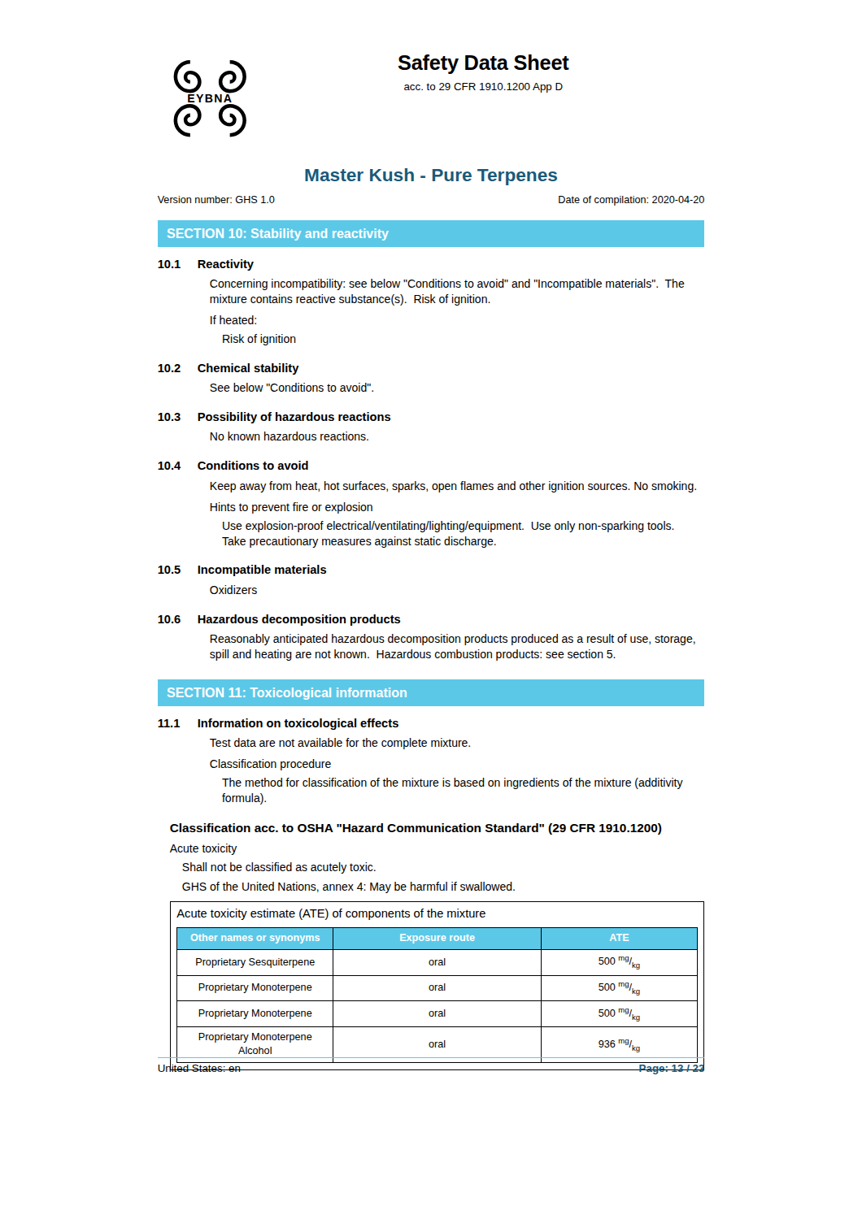EYBNA
Safety Data Sheet
acc. to 29 CFR 1910.1200 App D
Master Kush - Pure Terpenes
Version number: GHS 1.0 Date of compilation: 2020-04-20
SECTION 10: Stability and reactivity
10.1
Reactivity
Concerning incompatibility: see below "Conditions to avoid" and "Incompatible materials". The mixture contains reactive substance(s). Risk of ignition.
If heated:
Risk of ignition
10.2
Chemical stability
See below "Conditions to avoid".
10.3
Possibility of hazardous reactions
No known hazardous reactions.
10.4
Conditions to avoid
Keep away from heat, hot surfaces, sparks, open flames and other ignition sources. No smoking.
Hints to prevent fire or explosion
Use explosion-proof electrical/ventilating/lighting/equipment. Use only non-sparking tools. Take precautionary measures against static discharge.
10.5
Incompatible materials
Oxidizers
10.6
Hazardous decomposition products
Reasonably anticipated hazardous decomposition products produced as a result of use, storage, spill and heating are not known. Hazardous combustion products: see section 5.
SECTION 11: Toxicological information
11.1
Information on toxicological effects
Test data are not available for the complete mixture.
Classification procedure
The method for classification of the mixture is based on ingredients of the mixture (additivity formula).
Classification acc. to OSHA "Hazard Communication Standard" (29 CFR 1910.1200)
Acute toxicity
Shall not be classified as acutely toxic.
GHS of the United Nations, annex 4: May be harmful if swallowed.
Acute toxicity estimate (ATE) of components of the mixture
| Other names or synonyms | Exposure route | ATE |
| --- | --- | --- |
| Proprietary Sesquiterpene | oral | 500 mg / kg |
| Proprietary Monoterpene | oral | 500 mg / kg |
| Proprietary Monoterpene | oral | 500 mg / kg |
| Proprietary Monoterpene Alcohol | oral | 936 mg / kg |
United States: en Page: 13 / 23